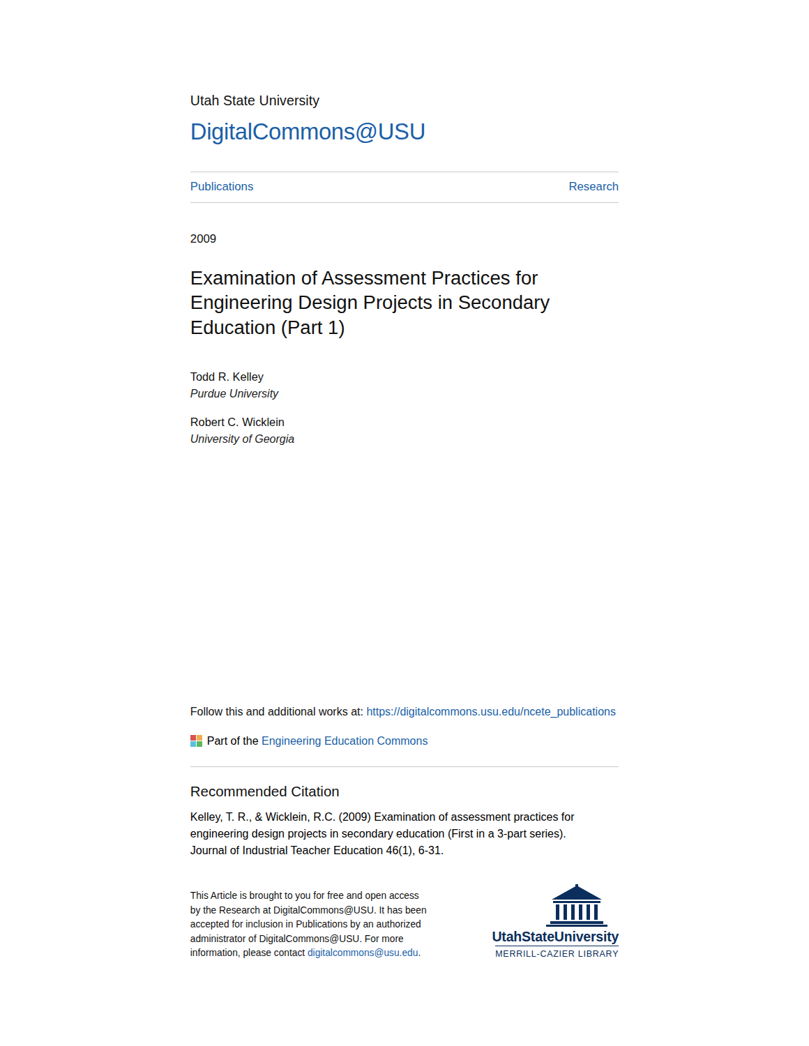Utah State University
DigitalCommons@USU
Publications Research
2009
Examination of Assessment Practices for Engineering Design Projects in Secondary Education (Part 1)
Todd R. Kelley Purdue University
Robert C. Wicklein University of Georgia
Follow this and additional works at: https://digitalcommons.usu.edu/ncete_publications
Part of the Engineering Education Commons
Recommended Citation
Kelley, T. R., & Wicklein, R.C. (2009) Examination of assessment practices for engineering design projects in secondary education (First in a 3-part series). Journal of Industrial Teacher Education 46(1), 6-31.
This Article is brought to you for free and open access by the Research at DigitalCommons@USU. It has been accepted for inclusion in Publications by an authorized administrator of DigitalCommons@USU. For more information, please contact digitalcommons@usu.edu.
UtahStateUniversity
MERRILL-CAZIER LIBRARY